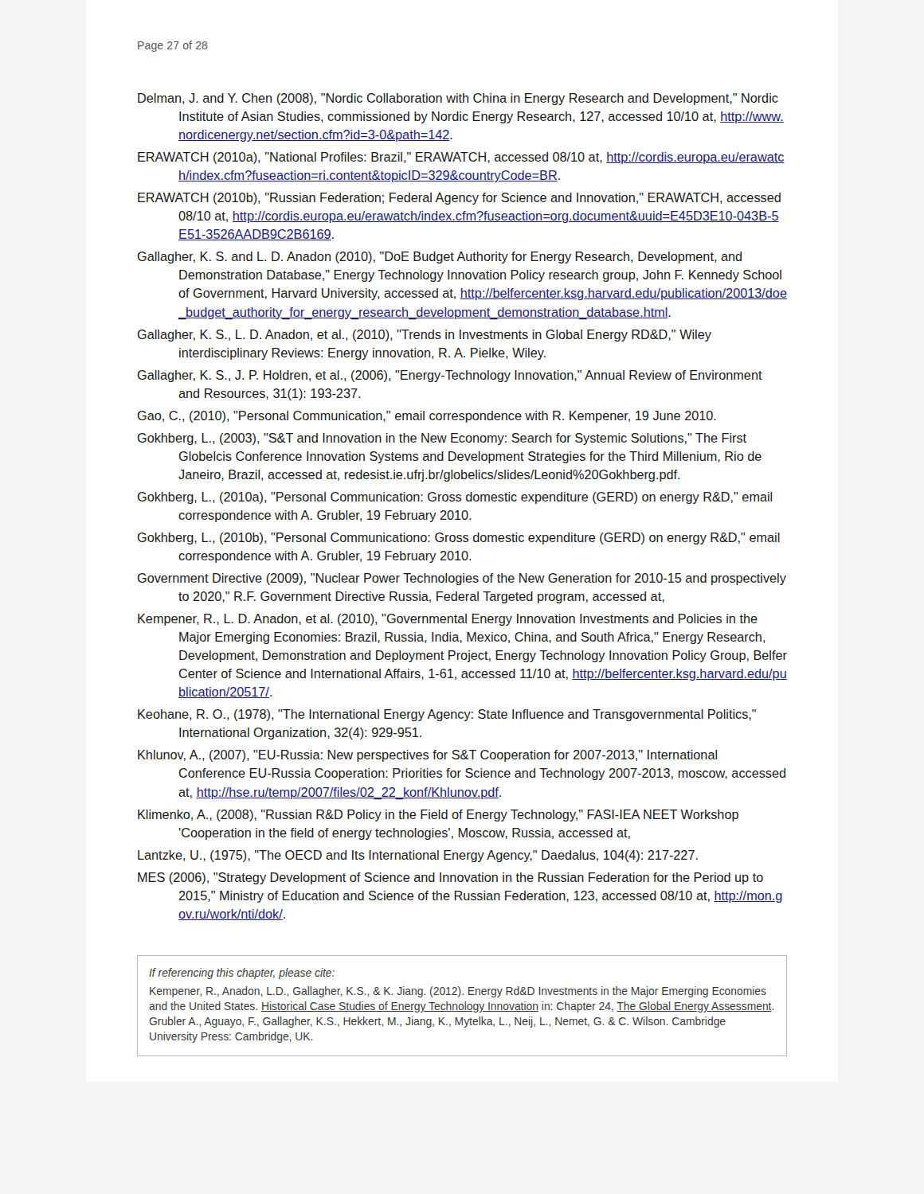Page 27 of 28
Delman, J. and Y. Chen (2008), "Nordic Collaboration with China in Energy Research and Development," Nordic Institute of Asian Studies, commissioned by Nordic Energy Research, 127, accessed 10/10 at, http://www.nordicenergy.net/section.cfm?id=3-0&path=142.
ERAWATCH (2010a), "National Profiles: Brazil," ERAWATCH, accessed 08/10 at, http://cordis.europa.eu/erawatch/index.cfm?fuseaction=ri.content&topicID=329&countryCode=BR.
ERAWATCH (2010b), "Russian Federation; Federal Agency for Science and Innovation," ERAWATCH, accessed 08/10 at, http://cordis.europa.eu/erawatch/index.cfm?fuseaction=org.document&uuid=E45D3E10-043B-5E51-3526AADB9C2B6169.
Gallagher, K. S. and L. D. Anadon (2010), "DoE Budget Authority for Energy Research, Development, and Demonstration Database," Energy Technology Innovation Policy research group, John F. Kennedy School of Government, Harvard University, accessed at, http://belfercenter.ksg.harvard.edu/publication/20013/doe_budget_authority_for_energy_research_development_demonstration_database.html.
Gallagher, K. S., L. D. Anadon, et al., (2010), "Trends in Investments in Global Energy RD&D," Wiley interdisciplinary Reviews: Energy innovation, R. A. Pielke, Wiley.
Gallagher, K. S., J. P. Holdren, et al., (2006), "Energy-Technology Innovation," Annual Review of Environment and Resources, 31(1): 193-237.
Gao, C., (2010), "Personal Communication," email correspondence with R. Kempener, 19 June 2010.
Gokhberg, L., (2003), "S&T and Innovation in the New Economy: Search for Systemic Solutions," The First Globelcis Conference Innovation Systems and Development Strategies for the Third Millenium, Rio de Janeiro, Brazil, accessed at, redesist.ie.ufrj.br/globelics/slides/Leonid%20Gokhberg.pdf.
Gokhberg, L., (2010a), "Personal Communication: Gross domestic expenditure (GERD) on energy R&D," email correspondence with A. Grubler, 19 February 2010.
Gokhberg, L., (2010b), "Personal Communicationo: Gross domestic expenditure (GERD) on energy R&D," email correspondence with A. Grubler, 19 February 2010.
Government Directive (2009), "Nuclear Power Technologies of the New Generation for 2010-15 and prospectively to 2020," R.F. Government Directive Russia, Federal Targeted program, accessed at,
Kempener, R., L. D. Anadon, et al. (2010), "Governmental Energy Innovation Investments and Policies in the Major Emerging Economies: Brazil, Russia, India, Mexico, China, and South Africa," Energy Research, Development, Demonstration and Deployment Project, Energy Technology Innovation Policy Group, Belfer Center of Science and International Affairs, 1-61, accessed 11/10 at, http://belfercenter.ksg.harvard.edu/publication/20517/.
Keohane, R. O., (1978), "The International Energy Agency: State Influence and Transgovernmental Politics," International Organization, 32(4): 929-951.
Khlunov, A., (2007), "EU-Russia: New perspectives for S&T Cooperation for 2007-2013," International Conference EU-Russia Cooperation: Priorities for Science and Technology 2007-2013, moscow, accessed at, http://hse.ru/temp/2007/files/02_22_konf/Khlunov.pdf.
Klimenko, A., (2008), "Russian R&D Policy in the Field of Energy Technology," FASI-IEA NEET Workshop 'Cooperation in the field of energy technologies', Moscow, Russia, accessed at,
Lantzke, U., (1975), "The OECD and Its International Energy Agency," Daedalus, 104(4): 217-227.
MES (2006), "Strategy Development of Science and Innovation in the Russian Federation for the Period up to 2015," Ministry of Education and Science of the Russian Federation, 123, accessed 08/10 at, http://mon.gov.ru/work/nti/dok/.
If referencing this chapter, please cite:
Kempener, R., Anadon, L.D., Gallagher, K.S., & K. Jiang. (2012). Energy Rd&D Investments in the Major Emerging Economies and the United States. Historical Case Studies of Energy Technology Innovation in: Chapter 24, The Global Energy Assessment. Grubler A., Aguayo, F., Gallagher, K.S., Hekkert, M., Jiang, K., Mytelka, L., Neij, L., Nemet, G. & C. Wilson. Cambridge University Press: Cambridge, UK.